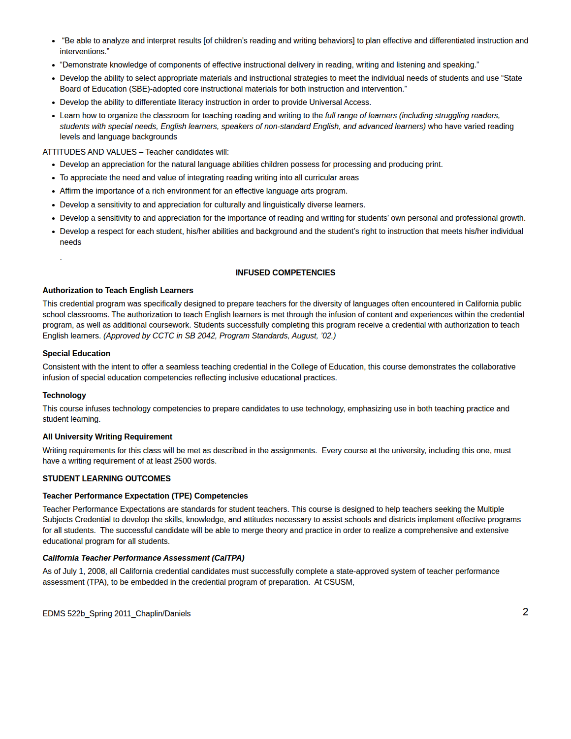“Be able to analyze and interpret results [of children’s reading and writing behaviors] to plan effective and differentiated instruction and interventions.”
“Demonstrate knowledge of components of effective instructional delivery in reading, writing and listening and speaking.”
Develop the ability to select appropriate materials and instructional strategies to meet the individual needs of students and use “State Board of Education (SBE)-adopted core instructional materials for both instruction and intervention.”
Develop the ability to differentiate literacy instruction in order to provide Universal Access.
Learn how to organize the classroom for teaching reading and writing to the full range of learners (including struggling readers, students with special needs, English learners, speakers of non-standard English, and advanced learners) who have varied reading levels and language backgrounds
ATTITUDES AND VALUES – Teacher candidates will:
Develop an appreciation for the natural language abilities children possess for processing and producing print.
To appreciate the need and value of integrating reading writing into all curricular areas
Affirm the importance of a rich environment for an effective language arts program.
Develop a sensitivity to and appreciation for culturally and linguistically diverse learners.
Develop a sensitivity to and appreciation for the importance of reading and writing for students’ own personal and professional growth.
Develop a respect for each student, his/her abilities and background and the student’s right to instruction that meets his/her individual needs
.
INFUSED COMPETENCIES
Authorization to Teach English Learners
This credential program was specifically designed to prepare teachers for the diversity of languages often encountered in California public school classrooms. The authorization to teach English learners is met through the infusion of content and experiences within the credential program, as well as additional coursework. Students successfully completing this program receive a credential with authorization to teach English learners. (Approved by CCTC in SB 2042, Program Standards, August, ’02.)
Special Education
Consistent with the intent to offer a seamless teaching credential in the College of Education, this course demonstrates the collaborative infusion of special education competencies reflecting inclusive educational practices.
Technology
This course infuses technology competencies to prepare candidates to use technology, emphasizing use in both teaching practice and student learning.
All University Writing Requirement
Writing requirements for this class will be met as described in the assignments. Every course at the university, including this one, must have a writing requirement of at least 2500 words.
STUDENT LEARNING OUTCOMES
Teacher Performance Expectation (TPE) Competencies
Teacher Performance Expectations are standards for student teachers. This course is designed to help teachers seeking the Multiple Subjects Credential to develop the skills, knowledge, and attitudes necessary to assist schools and districts implement effective programs for all students. The successful candidate will be able to merge theory and practice in order to realize a comprehensive and extensive educational program for all students.
California Teacher Performance Assessment (CalTPA)
As of July 1, 2008, all California credential candidates must successfully complete a state-approved system of teacher performance assessment (TPA), to be embedded in the credential program of preparation. At CSUSM,
EDMS 522b_Spring 2011_Chaplin/Daniels
2